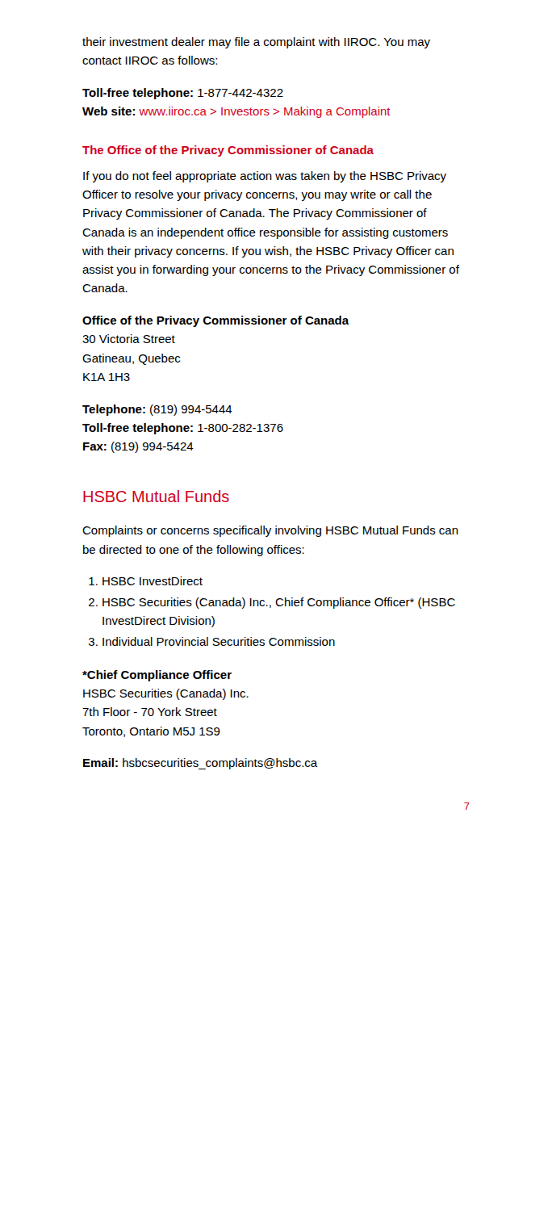their investment dealer may file a complaint with IIROC. You may contact IIROC as follows:
Toll-free telephone: 1-877-442-4322
Web site: www.iiroc.ca > Investors > Making a Complaint
The Office of the Privacy Commissioner of Canada
If you do not feel appropriate action was taken by the HSBC Privacy Officer to resolve your privacy concerns, you may write or call the Privacy Commissioner of Canada. The Privacy Commissioner of Canada is an independent office responsible for assisting customers with their privacy concerns. If you wish, the HSBC Privacy Officer can assist you in forwarding your concerns to the Privacy Commissioner of Canada.
Office of the Privacy Commissioner of Canada
30 Victoria Street
Gatineau, Quebec
K1A 1H3
Telephone: (819) 994-5444
Toll-free telephone: 1-800-282-1376
Fax: (819) 994-5424
HSBC Mutual Funds
Complaints or concerns specifically involving HSBC Mutual Funds can be directed to one of the following offices:
HSBC InvestDirect
HSBC Securities (Canada) Inc., Chief Compliance Officer* (HSBC InvestDirect Division)
Individual Provincial Securities Commission
*Chief Compliance Officer
HSBC Securities (Canada) Inc.
7th Floor - 70 York Street
Toronto, Ontario M5J 1S9
Email: hsbcsecurities_complaints@hsbc.ca
7